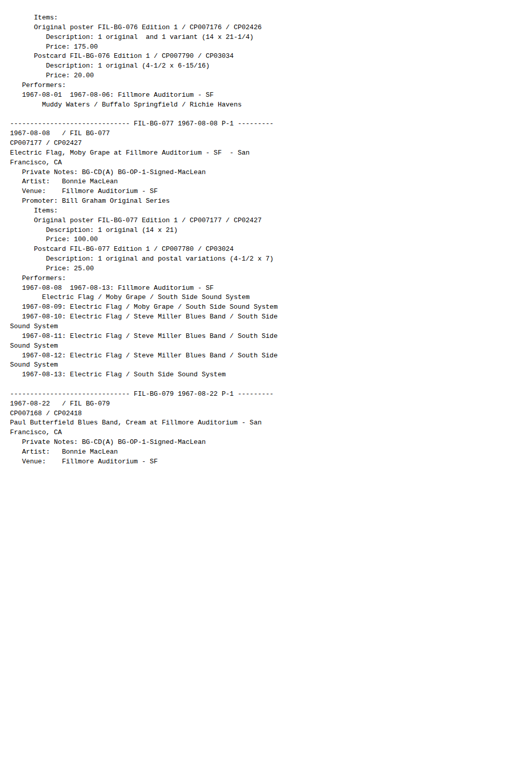Items:
      Original poster FIL-BG-076 Edition 1 / CP007176 / CP02426
         Description: 1 original  and 1 variant (14 x 21-1/4)
         Price: 175.00
      Postcard FIL-BG-076 Edition 1 / CP007790 / CP03034
         Description: 1 original (4-1/2 x 6-15/16)
         Price: 20.00
   Performers:
   1967-08-01  1967-08-06: Fillmore Auditorium - SF
        Muddy Waters / Buffalo Springfield / Richie Havens

------------------------------ FIL-BG-077 1967-08-08 P-1 ---------
1967-08-08   / FIL BG-077
CP007177 / CP02427
Electric Flag, Moby Grape at Fillmore Auditorium - SF  - San 
Francisco, CA
   Private Notes: BG-CD(A) BG-OP-1-Signed-MacLean
   Artist:   Bonnie MacLean
   Venue:    Fillmore Auditorium - SF
   Promoter: Bill Graham Original Series
      Items:
      Original poster FIL-BG-077 Edition 1 / CP007177 / CP02427
         Description: 1 original (14 x 21)
         Price: 100.00
      Postcard FIL-BG-077 Edition 1 / CP007780 / CP03024
         Description: 1 original and postal variations (4-1/2 x 7)
         Price: 25.00
   Performers:
   1967-08-08  1967-08-13: Fillmore Auditorium - SF
        Electric Flag / Moby Grape / South Side Sound System
   1967-08-09: Electric Flag / Moby Grape / South Side Sound System
   1967-08-10: Electric Flag / Steve Miller Blues Band / South Side 
Sound System
   1967-08-11: Electric Flag / Steve Miller Blues Band / South Side 
Sound System
   1967-08-12: Electric Flag / Steve Miller Blues Band / South Side 
Sound System
   1967-08-13: Electric Flag / South Side Sound System

------------------------------ FIL-BG-079 1967-08-22 P-1 ---------
1967-08-22   / FIL BG-079
CP007168 / CP02418
Paul Butterfield Blues Band, Cream at Fillmore Auditorium - San 
Francisco, CA
   Private Notes: BG-CD(A) BG-OP-1-Signed-MacLean
   Artist:   Bonnie MacLean
   Venue:    Fillmore Auditorium - SF